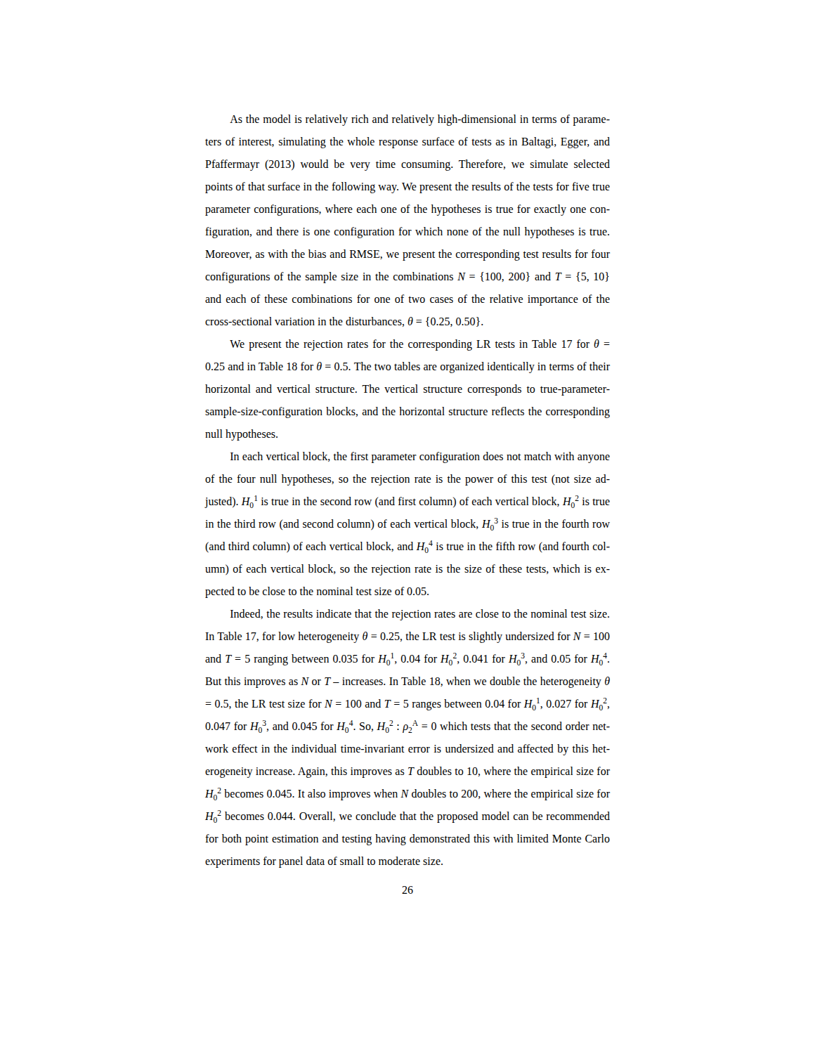As the model is relatively rich and relatively high-dimensional in terms of parameters of interest, simulating the whole response surface of tests as in Baltagi, Egger, and Pfaffermayr (2013) would be very time consuming. Therefore, we simulate selected points of that surface in the following way. We present the results of the tests for five true parameter configurations, where each one of the hypotheses is true for exactly one configuration, and there is one configuration for which none of the null hypotheses is true. Moreover, as with the bias and RMSE, we present the corresponding test results for four configurations of the sample size in the combinations N = {100, 200} and T = {5, 10} and each of these combinations for one of two cases of the relative importance of the cross-sectional variation in the disturbances, θ = {0.25, 0.50}.
We present the rejection rates for the corresponding LR tests in Table 17 for θ = 0.25 and in Table 18 for θ = 0.5. The two tables are organized identically in terms of their horizontal and vertical structure. The vertical structure corresponds to true-parameter-sample-size-configuration blocks, and the horizontal structure reflects the corresponding null hypotheses.
In each vertical block, the first parameter configuration does not match with anyone of the four null hypotheses, so the rejection rate is the power of this test (not size adjusted). H01 is true in the second row (and first column) of each vertical block, H02 is true in the third row (and second column) of each vertical block, H03 is true in the fourth row (and third column) of each vertical block, and H04 is true in the fifth row (and fourth column) of each vertical block, so the rejection rate is the size of these tests, which is expected to be close to the nominal test size of 0.05.
Indeed, the results indicate that the rejection rates are close to the nominal test size. In Table 17, for low heterogeneity θ = 0.25, the LR test is slightly undersized for N = 100 and T = 5 ranging between 0.035 for H01, 0.04 for H02, 0.041 for H03, and 0.05 for H04. But this improves as N or T – increases. In Table 18, when we double the heterogeneity θ = 0.5, the LR test size for N = 100 and T = 5 ranges between 0.04 for H01, 0.027 for H02, 0.047 for H03, and 0.045 for H04. So, H02 : ρ2A = 0 which tests that the second order network effect in the individual time-invariant error is undersized and affected by this heterogeneity increase. Again, this improves as T doubles to 10, where the empirical size for H02 becomes 0.045. It also improves when N doubles to 200, where the empirical size for H02 becomes 0.044. Overall, we conclude that the proposed model can be recommended for both point estimation and testing having demonstrated this with limited Monte Carlo experiments for panel data of small to moderate size.
26